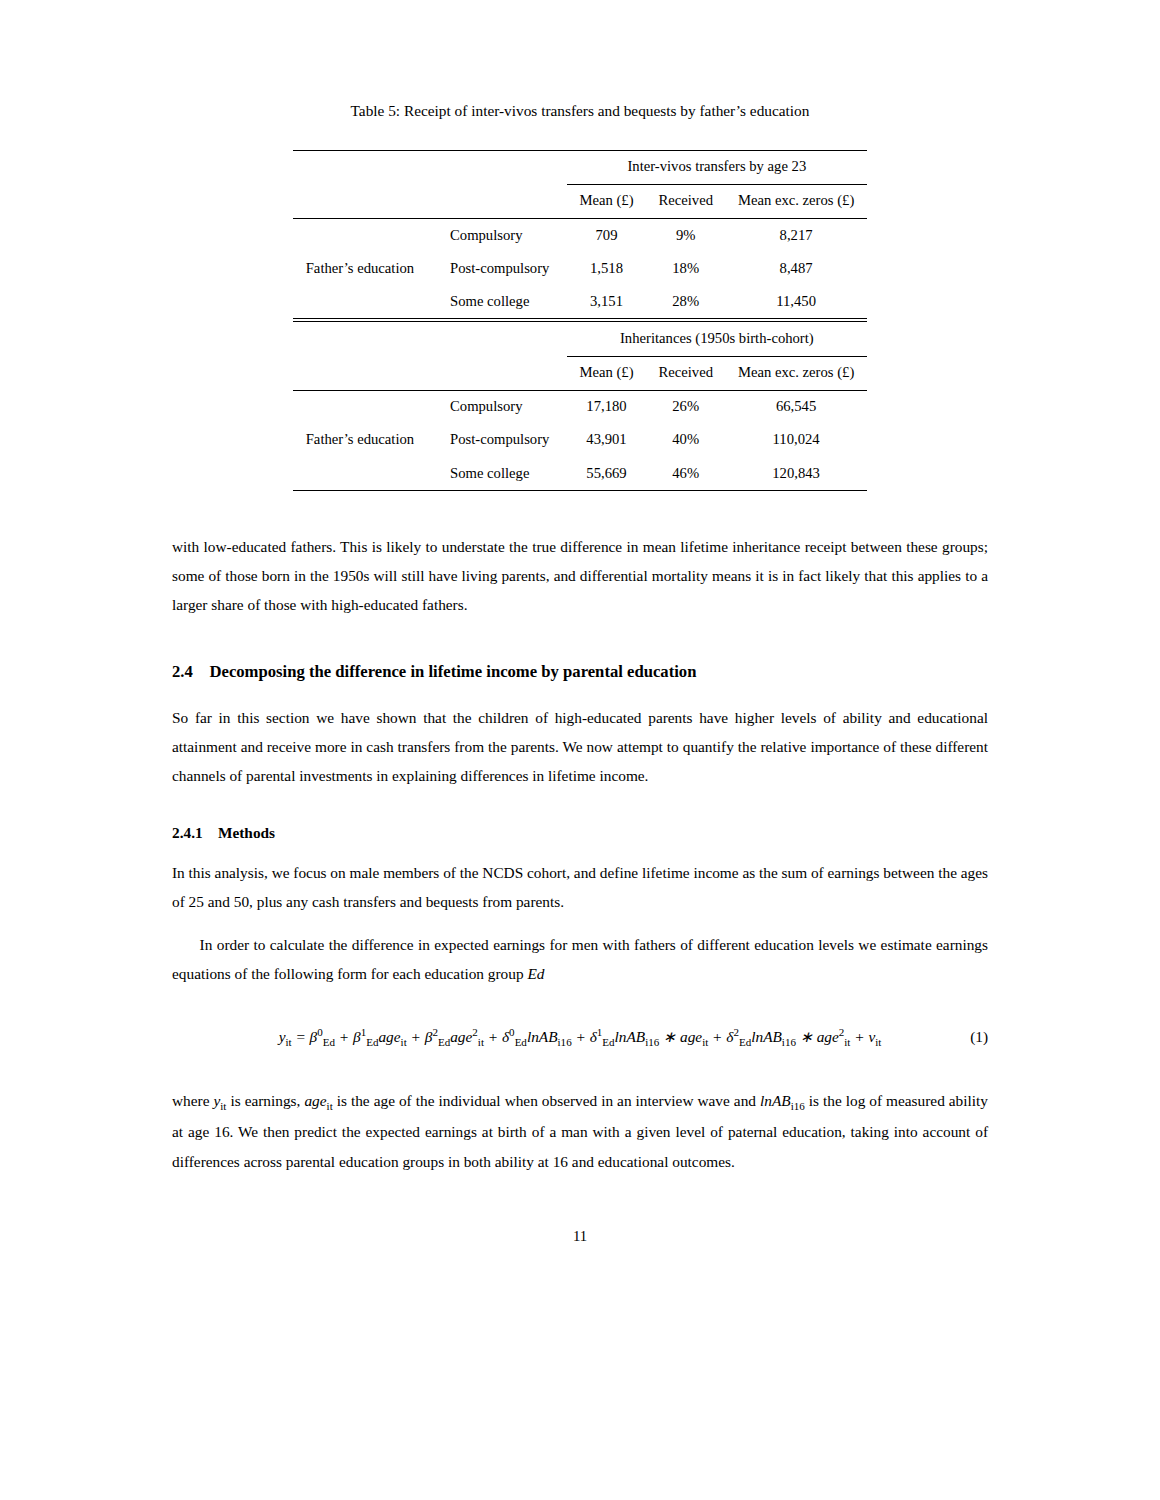Table 5: Receipt of inter-vivos transfers and bequests by father’s education
| | | Inter-vivos transfers by age 23 |
| | | Mean (£) | Received | Mean exc. zeros (£) |
| | Compulsory | 709 | 9% | 8,217 |
| Father’s education | Post-compulsory | 1,518 | 18% | 8,487 |
| | Some college | 3,151 | 28% | 11,450 |
| | | Inheritances (1950s birth-cohort) |
| | | Mean (£) | Received | Mean exc. zeros (£) |
| | Compulsory | 17,180 | 26% | 66,545 |
| Father’s education | Post-compulsory | 43,901 | 40% | 110,024 |
| | Some college | 55,669 | 46% | 120,843 |
with low-educated fathers. This is likely to understate the true difference in mean lifetime inheritance receipt between these groups; some of those born in the 1950s will still have living parents, and differential mortality means it is in fact likely that this applies to a larger share of those with high-educated fathers.
2.4 Decomposing the difference in lifetime income by parental education
So far in this section we have shown that the children of high-educated parents have higher levels of ability and educational attainment and receive more in cash transfers from the parents. We now attempt to quantify the relative importance of these different channels of parental investments in explaining differences in lifetime income.
2.4.1 Methods
In this analysis, we focus on male members of the NCDS cohort, and define lifetime income as the sum of earnings between the ages of 25 and 50, plus any cash transfers and bequests from parents.
In order to calculate the difference in expected earnings for men with fathers of different education levels we estimate earnings equations of the following form for each education group Ed
yit = β0Ed + β1Edageit + β2Edage2it + δ0EdlnABi16 + δ1EdlnABi16 ∗ ageit + δ2EdlnABi16 ∗ age2it + νit (1)
where yit is earnings, ageit is the age of the individual when observed in an interview wave and lnABi16 is the log of measured ability at age 16. We then predict the expected earnings at birth of a man with a given level of paternal education, taking into account of differences across parental education groups in both ability at 16 and educational outcomes.
11